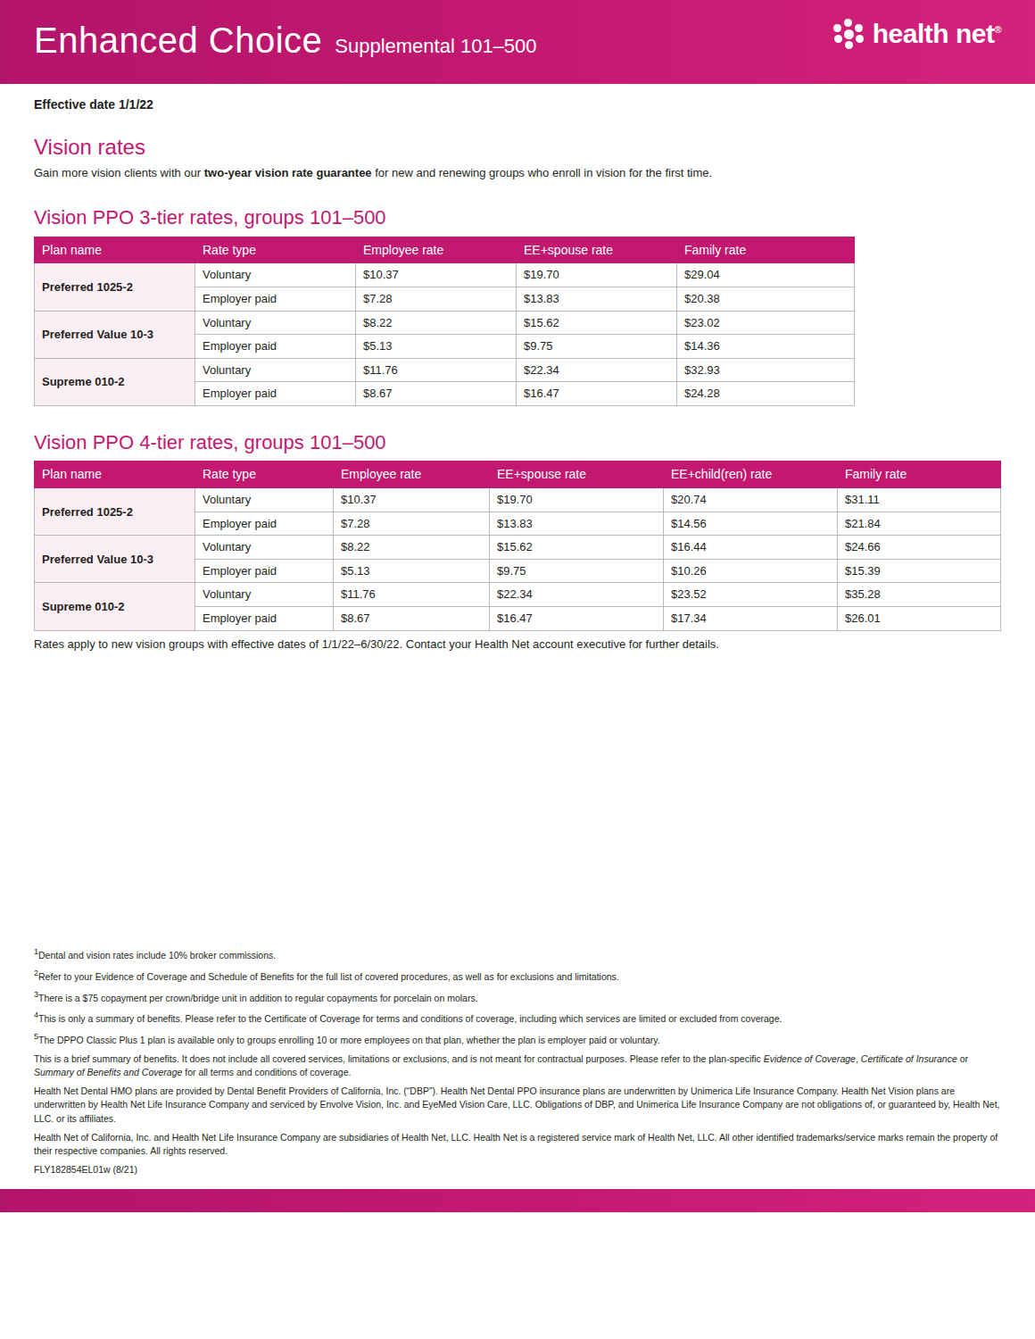Enhanced Choice
Supplemental 101–500
health net®
Effective date 1/1/22
Vision rates
Gain more vision clients with our two-year vision rate guarantee for new and renewing groups who enroll in vision for the first time.
Vision PPO 3-tier rates, groups 101–500
| Plan name | Rate type | Employee rate | EE+spouse rate | Family rate |
| --- | --- | --- | --- | --- |
| Preferred 1025-2 | Voluntary | $10.37 | $19.70 | $29.04 |
| Employer paid | $7.28 | $13.83 | $20.38 |
| Preferred Value 10-3 | Voluntary | $8.22 | $15.62 | $23.02 |
| Employer paid | $5.13 | $9.75 | $14.36 |
| Supreme 010-2 | Voluntary | $11.76 | $22.34 | $32.93 |
| Employer paid | $8.67 | $16.47 | $24.28 |
Vision PPO 4-tier rates, groups 101–500
| Plan name | Rate type | Employee rate | EE+spouse rate | EE+child(ren) rate | Family rate |
| --- | --- | --- | --- | --- | --- |
| Preferred 1025-2 | Voluntary | $10.37 | $19.70 | $20.74 | $31.11 |
| Employer paid | $7.28 | $13.83 | $14.56 | $21.84 |
| Preferred Value 10-3 | Voluntary | $8.22 | $15.62 | $16.44 | $24.66 |
| Employer paid | $5.13 | $9.75 | $10.26 | $15.39 |
| Supreme 010-2 | Voluntary | $11.76 | $22.34 | $23.52 | $35.28 |
| Employer paid | $8.67 | $16.47 | $17.34 | $26.01 |
Rates apply to new vision groups with effective dates of 1/1/22–6/30/22. Contact your Health Net account executive for further details.
1Dental and vision rates include 10% broker commissions.
2Refer to your Evidence of Coverage and Schedule of Benefits for the full list of covered procedures, as well as for exclusions and limitations.
3There is a $75 copayment per crown/bridge unit in addition to regular copayments for porcelain on molars.
4This is only a summary of benefits. Please refer to the Certificate of Coverage for terms and conditions of coverage, including which services are limited or excluded from coverage.
5The DPPO Classic Plus 1 plan is available only to groups enrolling 10 or more employees on that plan, whether the plan is employer paid or voluntary.
This is a brief summary of benefits. It does not include all covered services, limitations or exclusions, and is not meant for contractual purposes. Please refer to the plan-specific Evidence of Coverage, Certificate of Insurance or Summary of Benefits and Coverage for all terms and conditions of coverage.
Health Net Dental HMO plans are provided by Dental Benefit Providers of California, Inc. (“DBP”). Health Net Dental PPO insurance plans are underwritten by Unimerica Life Insurance Company. Health Net Vision plans are underwritten by Health Net Life Insurance Company and serviced by Envolve Vision, Inc. and EyeMed Vision Care, LLC. Obligations of DBP, and Unimerica Life Insurance Company are not obligations of, or guaranteed by, Health Net, LLC. or its affiliates.
Health Net of California, Inc. and Health Net Life Insurance Company are subsidiaries of Health Net, LLC. Health Net is a registered service mark of Health Net, LLC. All other identified trademarks/service marks remain the property of their respective companies. All rights reserved.
FLY182854EL01w (8/21)